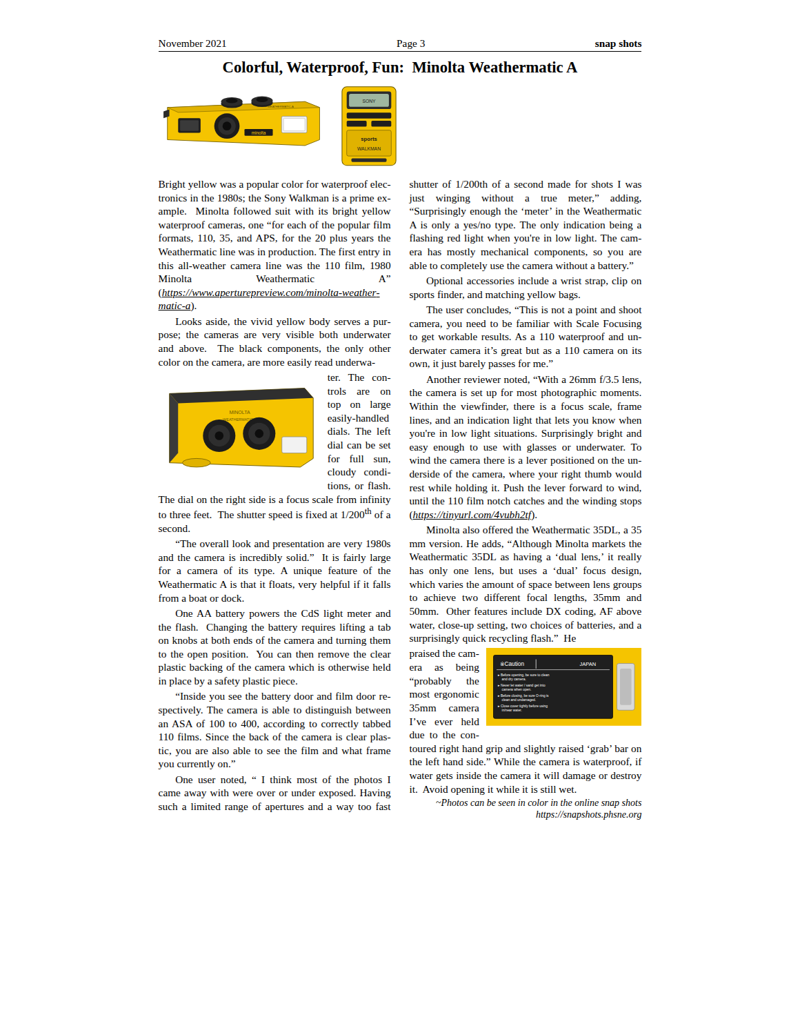November 2021
Page 3
snap shots
Colorful, Waterproof, Fun: Minolta Weathermatic A
minolta WEATHERMATIC-A
SONY sports WALKMAN
Bright yellow was a popular color for waterproof electronics in the 1980s; the Sony Walkman is a prime example. Minolta followed suit with its bright yellow waterproof cameras, one “for each of the popular film formats, 110, 35, and APS, for the 20 plus years the Weathermatic line was in production. The first entry in this all-weather camera line was the 110 film, 1980 Minolta Weathermatic A” (https://www.aperturepreview.com/minolta-weathermatic-a).
Looks aside, the vivid yellow body serves a purpose; the cameras are very visible both underwater and above. The black components, the only other color on the camera, are more easily read underwa-
MINOLTA WEATHERMATIC-A
ter. The controls are on top on large easily-handled dials. The left dial can be set for full sun, cloudy conditions, or flash. The dial on the right side is a focus scale from infinity to three feet. The shutter speed is fixed at 1/200th of a second.
“The overall look and presentation are very 1980s and the camera is incredibly solid.” It is fairly large for a camera of its type. A unique feature of the Weathermatic A is that it floats, very helpful if it falls from a boat or dock.
One AA battery powers the CdS light meter and the flash. Changing the battery requires lifting a tab on knobs at both ends of the camera and turning them to the open position. You can then remove the clear plastic backing of the camera which is otherwise held in place by a safety plastic piece.
“Inside you see the battery door and film door respectively. The camera is able to distinguish between an ASA of 100 to 400, according to correctly tabbed 110 films. Since the back of the camera is clear plastic, you are also able to see the film and what frame you currently on.”
One user noted, “ I think most of the photos I came away with were over or under exposed. Having such a limited range of apertures and a way too fast shutter of 1/200th of a second made for shots I was just winging without a true meter,” adding, “Surprisingly enough the ‘meter’ in the Weathermatic A is only a yes/no type. The only indication being a flashing red light when you're in low light. The camera has mostly mechanical components, so you are able to completely use the camera without a battery.”
Optional accessories include a wrist strap, clip on sports finder, and matching yellow bags.
The user concludes, “This is not a point and shoot camera, you need to be familiar with Scale Focusing to get workable results. As a 110 waterproof and underwater camera it’s great but as a 110 camera on its own, it just barely passes for me.”
Another reviewer noted, “With a 26mm f/3.5 lens, the camera is set up for most photographic moments. Within the viewfinder, there is a focus scale, frame lines, and an indication light that lets you know when you're in low light situations. Surprisingly bright and easy enough to use with glasses or underwater. To wind the camera there is a lever positioned on the underside of the camera, where your right thumb would rest while holding it. Push the lever forward to wind, until the 110 film notch catches and the winding stops (https://tinyurl.com/4vubh2tf).
Minolta also offered the Weathermatic 35DL, a 35 mm version. He adds, “Although Minolta markets the Weathermatic 35DL as having a ‘dual lens,’ it really has only one lens, but uses a ‘dual’ focus design, which varies the amount of space between lens groups to achieve two different focal lengths, 35mm and 50mm. Other features include DX coding, AF above water, close-up setting, two choices of batteries, and a surprisingly quick recycling flash.” He
※Caution JAPAN ▸ Before opening, be sure to clean and dry camera. ▸ Never let water / sand get into camera when open. ▸ Before closing, be sure O-ring is clean and undamaged. ▸ Close cover tightly before using in/near water.
praised the camera as being “probably the most ergonomic 35mm camera I’ve ever held due to the contoured right hand grip and slightly raised ‘grab’ bar on the left hand side.” While the camera is waterproof, if water gets inside the camera it will damage or destroy it. Avoid opening it while it is still wet.
~Photos can be seen in color in the online snap shots
https://snapshots.phsne.org